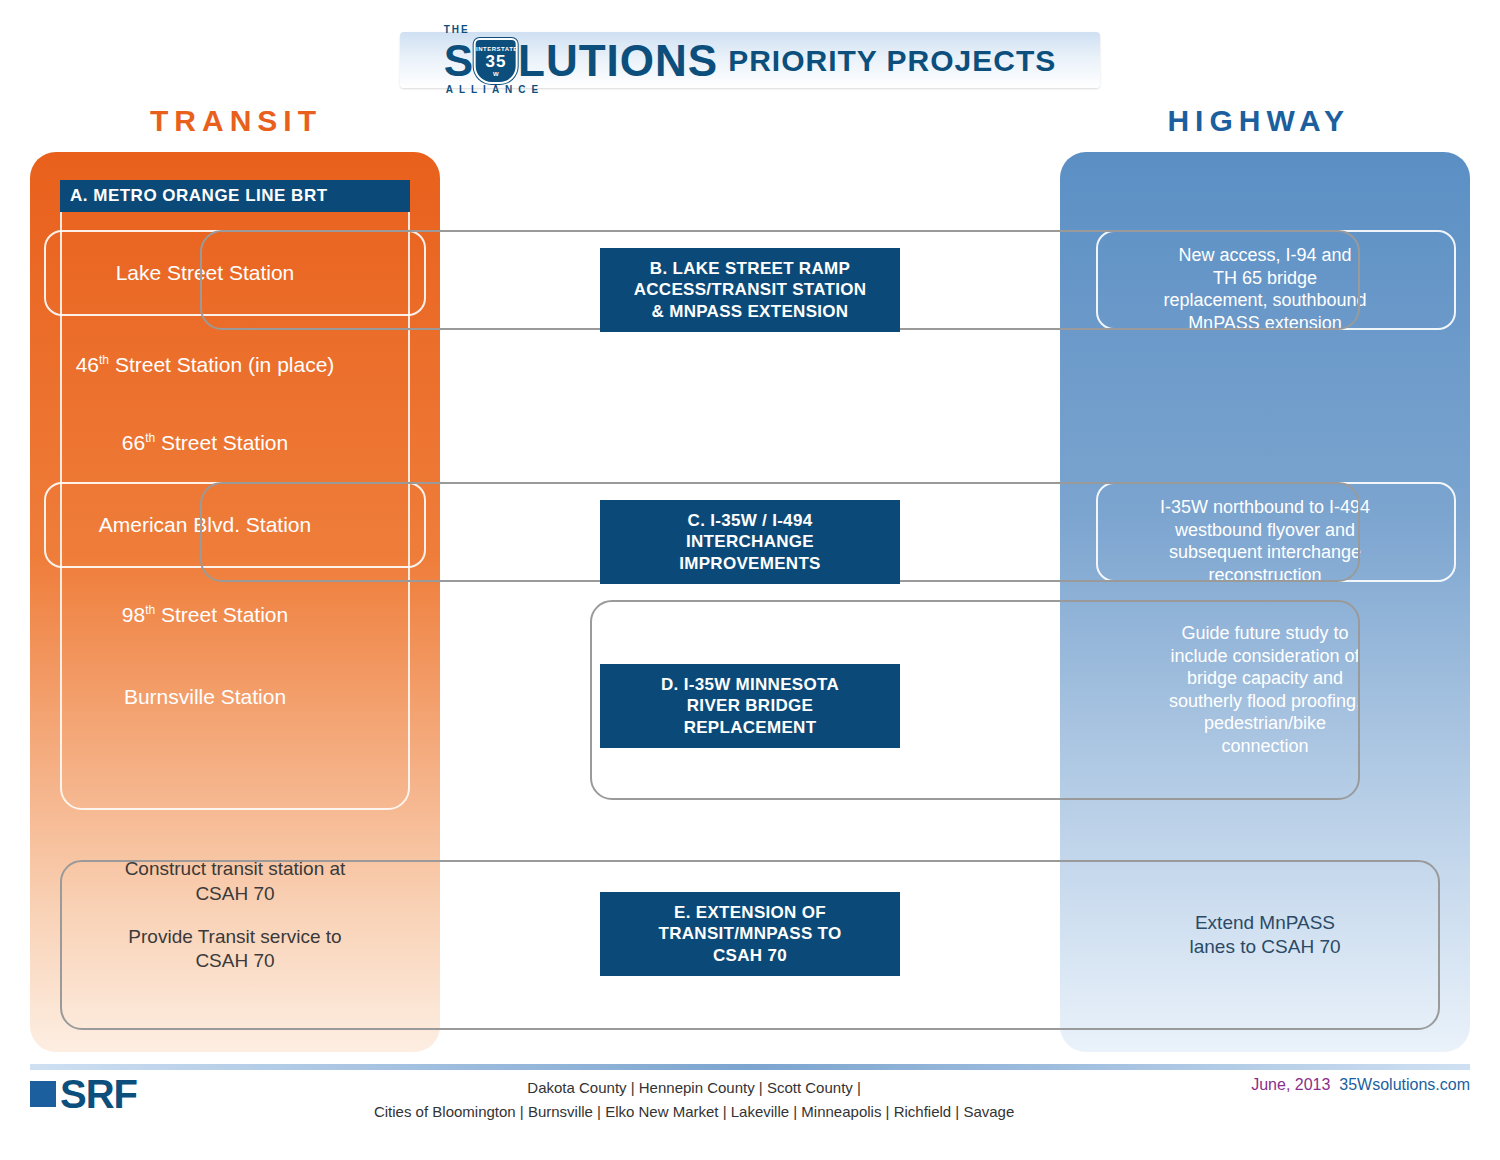THE SINTERSTATE 35 WLUTIONS ALLIANCE PRIORITY PROJECTS
TRANSIT HIGHWAY
A. METRO ORANGE LINE BRT
Lake Street Station
46th Street Station (in place)
66th Street Station
American Blvd. Station
98th Street Station
Burnsville Station
New access, I-94 and
TH 65 bridge
replacement, southbound
MnPASS extension
I-35W northbound to I-494
westbound flyover and
subsequent interchange
reconstruction
Guide future study to
include consideration of
bridge capacity and
southerly flood proofing,
pedestrian/bike
connection
B. LAKE STREET RAMP
ACCESS/TRANSIT STATION
& MNPASS EXTENSION
C. I-35W / I-494
INTERCHANGE
IMPROVEMENTS
D. I-35W MINNESOTA
RIVER BRIDGE
REPLACEMENT
E. EXTENSION OF
TRANSIT/MNPASS TO
CSAH 70
Construct transit station at
CSAH 70
Provide Transit service to
CSAH 70
Extend MnPASS
lanes to CSAH 70
SRF
Dakota County | Hennepin County | Scott County |
Cities of Bloomington | Burnsville | Elko New Market | Lakeville | Minneapolis | Richfield | Savage
June, 2013 35Wsolutions.com